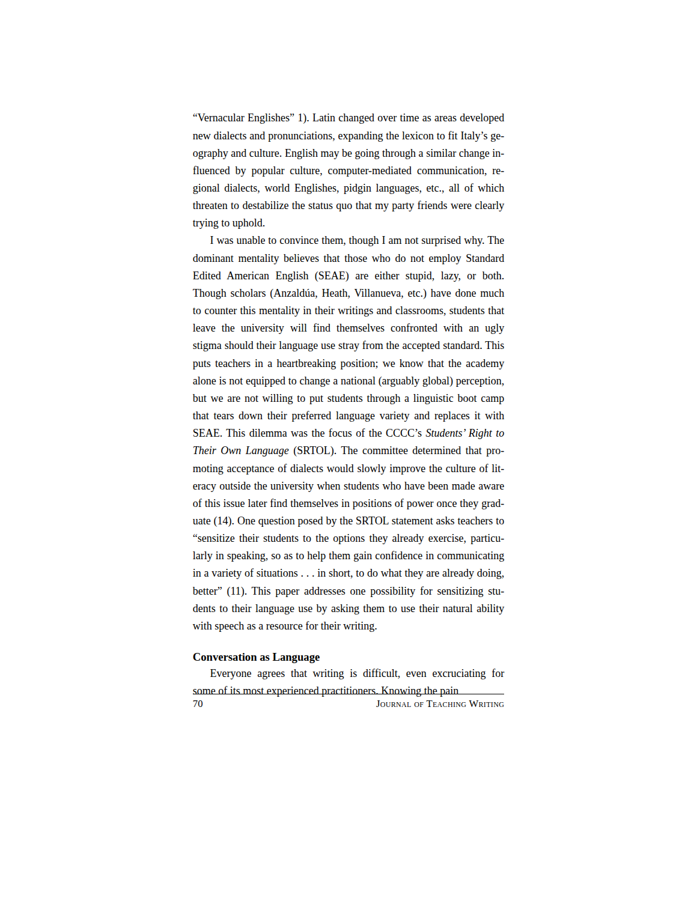“Vernacular Englishes” 1). Latin changed over time as areas developed new dialects and pronunciations, expanding the lexicon to fit Italy’s geography and culture. English may be going through a similar change influenced by popular culture, computer-mediated communication, regional dialects, world Englishes, pidgin languages, etc., all of which threaten to destabilize the status quo that my party friends were clearly trying to uphold.
I was unable to convince them, though I am not surprised why. The dominant mentality believes that those who do not employ Standard Edited American English (SEAE) are either stupid, lazy, or both. Though scholars (Anzaldúa, Heath, Villanueva, etc.) have done much to counter this mentality in their writings and classrooms, students that leave the university will find themselves confronted with an ugly stigma should their language use stray from the accepted standard. This puts teachers in a heartbreaking position; we know that the academy alone is not equipped to change a national (arguably global) perception, but we are not willing to put students through a linguistic boot camp that tears down their preferred language variety and replaces it with SEAE. This dilemma was the focus of the CCCC’s Students’ Right to Their Own Language (SRTOL). The committee determined that promoting acceptance of dialects would slowly improve the culture of literacy outside the university when students who have been made aware of this issue later find themselves in positions of power once they graduate (14). One question posed by the SRTOL statement asks teachers to “sensitize their students to the options they already exercise, particularly in speaking, so as to help them gain confidence in communicating in a variety of situations . . . in short, to do what they are already doing, better” (11). This paper addresses one possibility for sensitizing students to their language use by asking them to use their natural ability with speech as a resource for their writing.
Conversation as Language
Everyone agrees that writing is difficult, even excruciating for some of its most experienced practitioners. Knowing the pain
70 Journal of Teaching Writing